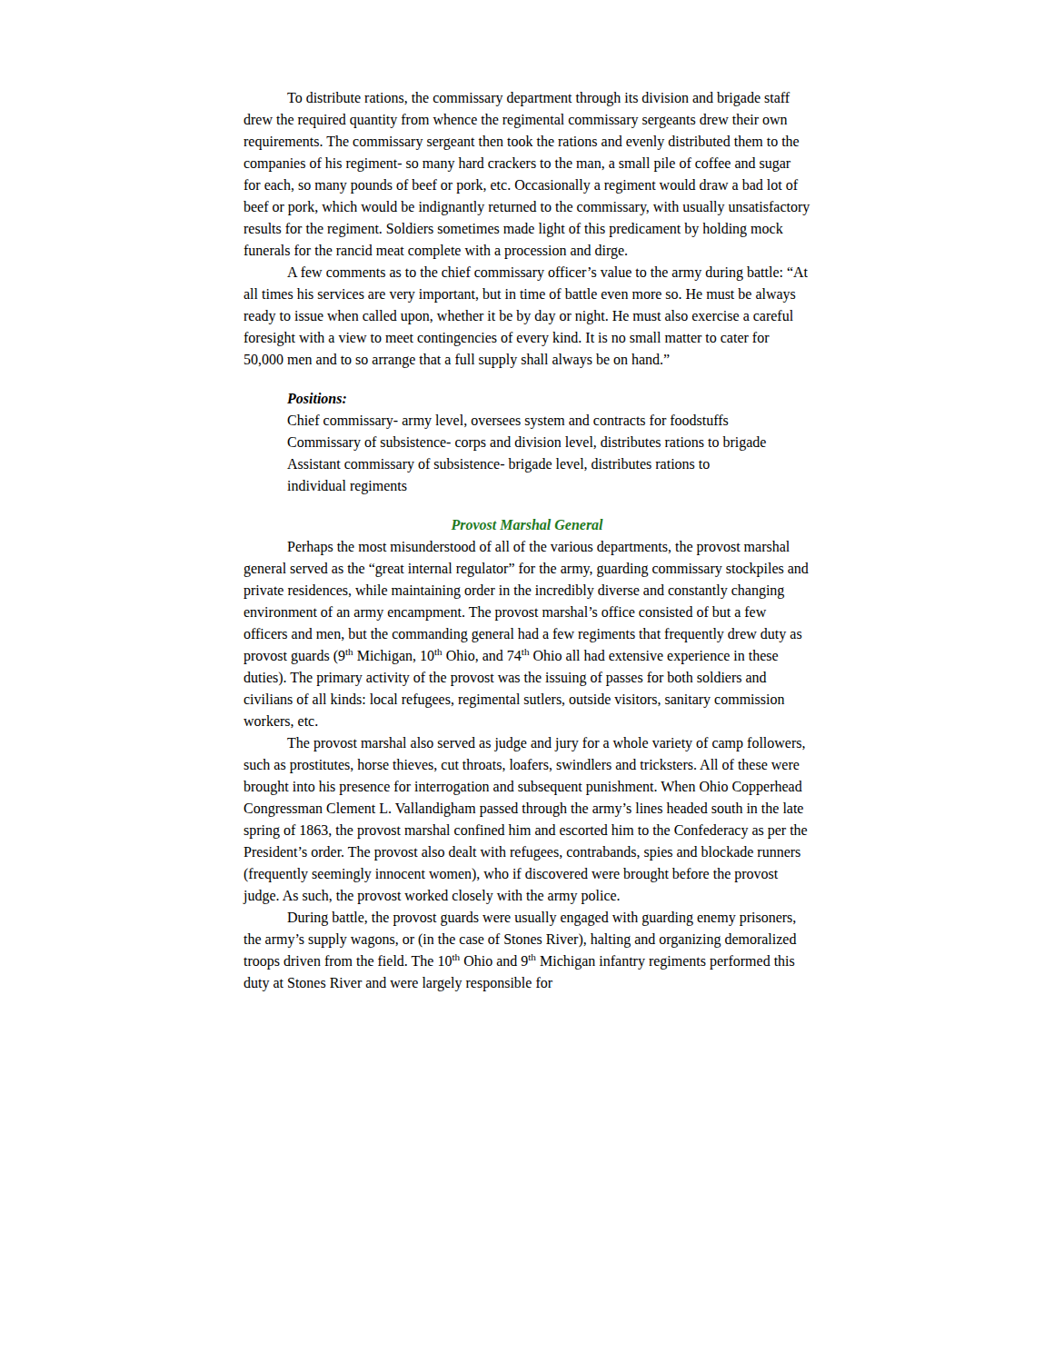To distribute rations, the commissary department through its division and brigade staff drew the required quantity from whence the regimental commissary sergeants drew their own requirements. The commissary sergeant then took the rations and evenly distributed them to the companies of his regiment- so many hard crackers to the man, a small pile of coffee and sugar for each, so many pounds of beef or pork, etc. Occasionally a regiment would draw a bad lot of beef or pork, which would be indignantly returned to the commissary, with usually unsatisfactory results for the regiment. Soldiers sometimes made light of this predicament by holding mock funerals for the rancid meat complete with a procession and dirge.
A few comments as to the chief commissary officer’s value to the army during battle: “At all times his services are very important, but in time of battle even more so. He must be always ready to issue when called upon, whether it be by day or night. He must also exercise a careful foresight with a view to meet contingencies of every kind. It is no small matter to cater for 50,000 men and to so arrange that a full supply shall always be on hand.”
Positions:
Chief commissary- army level, oversees system and contracts for foodstuffs
Commissary of subsistence- corps and division level, distributes rations to brigade
Assistant commissary of subsistence- brigade level, distributes rations to
individual regiments
Provost Marshal General
Perhaps the most misunderstood of all of the various departments, the provost marshal general served as the “great internal regulator” for the army, guarding commissary stockpiles and private residences, while maintaining order in the incredibly diverse and constantly changing environment of an army encampment. The provost marshal’s office consisted of but a few officers and men, but the commanding general had a few regiments that frequently drew duty as provost guards (9th Michigan, 10th Ohio, and 74th Ohio all had extensive experience in these duties). The primary activity of the provost was the issuing of passes for both soldiers and civilians of all kinds: local refugees, regimental sutlers, outside visitors, sanitary commission workers, etc.
The provost marshal also served as judge and jury for a whole variety of camp followers, such as prostitutes, horse thieves, cut throats, loafers, swindlers and tricksters. All of these were brought into his presence for interrogation and subsequent punishment. When Ohio Copperhead Congressman Clement L. Vallandigham passed through the army’s lines headed south in the late spring of 1863, the provost marshal confined him and escorted him to the Confederacy as per the President’s order. The provost also dealt with refugees, contrabands, spies and blockade runners (frequently seemingly innocent women), who if discovered were brought before the provost judge. As such, the provost worked closely with the army police.
During battle, the provost guards were usually engaged with guarding enemy prisoners, the army’s supply wagons, or (in the case of Stones River), halting and organizing demoralized troops driven from the field. The 10th Ohio and 9th Michigan infantry regiments performed this duty at Stones River and were largely responsible for